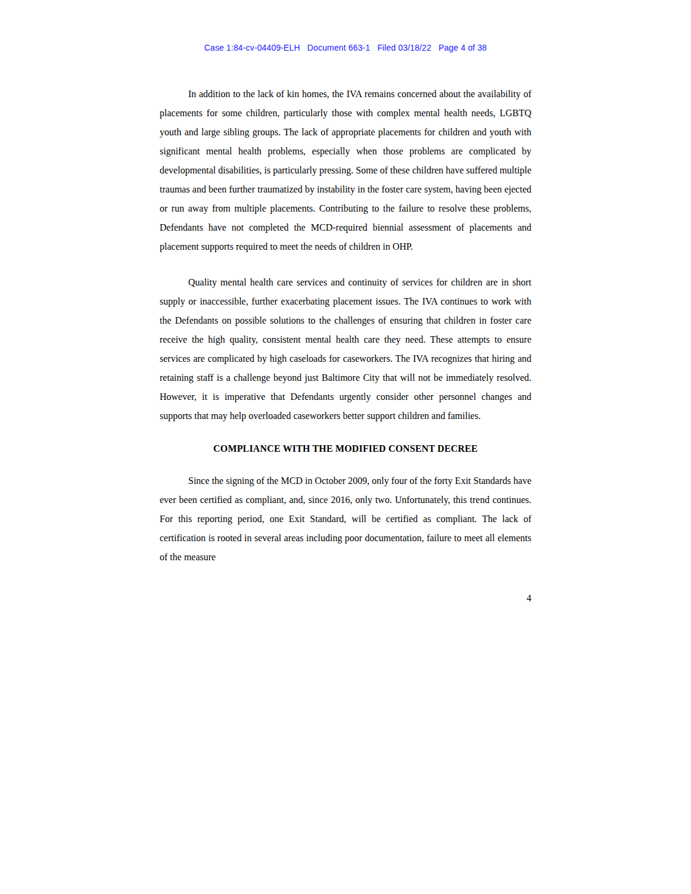Case 1:84-cv-04409-ELH Document 663-1 Filed 03/18/22 Page 4 of 38
In addition to the lack of kin homes, the IVA remains concerned about the availability of placements for some children, particularly those with complex mental health needs, LGBTQ youth and large sibling groups. The lack of appropriate placements for children and youth with significant mental health problems, especially when those problems are complicated by developmental disabilities, is particularly pressing. Some of these children have suffered multiple traumas and been further traumatized by instability in the foster care system, having been ejected or run away from multiple placements. Contributing to the failure to resolve these problems, Defendants have not completed the MCD-required biennial assessment of placements and placement supports required to meet the needs of children in OHP.
Quality mental health care services and continuity of services for children are in short supply or inaccessible, further exacerbating placement issues. The IVA continues to work with the Defendants on possible solutions to the challenges of ensuring that children in foster care receive the high quality, consistent mental health care they need. These attempts to ensure services are complicated by high caseloads for caseworkers. The IVA recognizes that hiring and retaining staff is a challenge beyond just Baltimore City that will not be immediately resolved. However, it is imperative that Defendants urgently consider other personnel changes and supports that may help overloaded caseworkers better support children and families.
COMPLIANCE WITH THE MODIFIED CONSENT DECREE
Since the signing of the MCD in October 2009, only four of the forty Exit Standards have ever been certified as compliant, and, since 2016, only two. Unfortunately, this trend continues. For this reporting period, one Exit Standard, will be certified as compliant. The lack of certification is rooted in several areas including poor documentation, failure to meet all elements of the measure
4